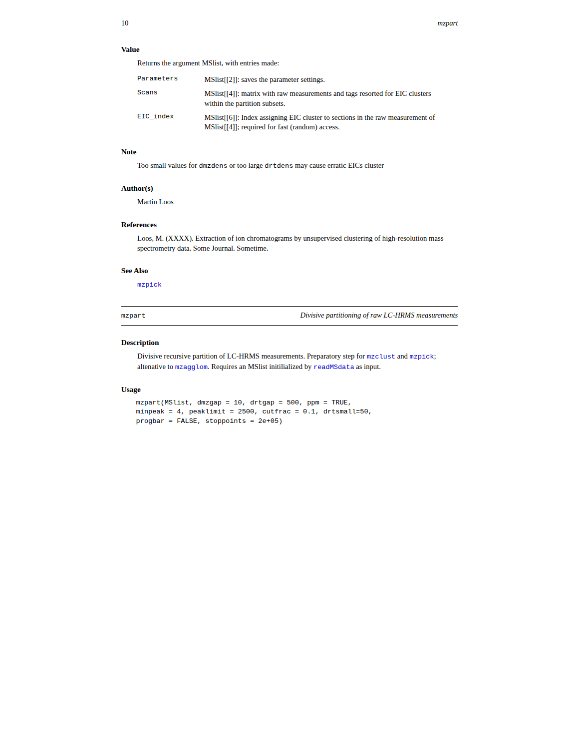10 mzpart
Value
Returns the argument MSlist, with entries made:
| Parameters | MSlist[[2]]: saves the parameter settings. |
| Scans | MSlist[[4]]: matrix with raw measurements and tags resorted for EIC clusters within the partition subsets. |
| EIC_index | MSlist[[6]]: Index assigning EIC cluster to sections in the raw measurement of MSlist[[4]]; required for fast (random) access. |
Note
Too small values for dmzdens or too large drtdens may cause erratic EICs cluster
Author(s)
Martin Loos
References
Loos, M. (XXXX). Extraction of ion chromatograms by unsupervised clustering of high-resolution mass spectrometry data. Some Journal. Sometime.
See Also
mzpick
mzpart Divisive partitioning of raw LC-HRMS measurements
Description
Divisive recursive partition of LC-HRMS measurements. Preparatory step for mzclust and mzpick; altenative to mzagglom. Requires an MSlist initilialized by readMSdata as input.
Usage
mzpart(MSlist, dmzgap = 10, drtgap = 500, ppm = TRUE,
minpeak = 4, peaklimit = 2500, cutfrac = 0.1, drtsmall=50,
progbar = FALSE, stoppoints = 2e+05)